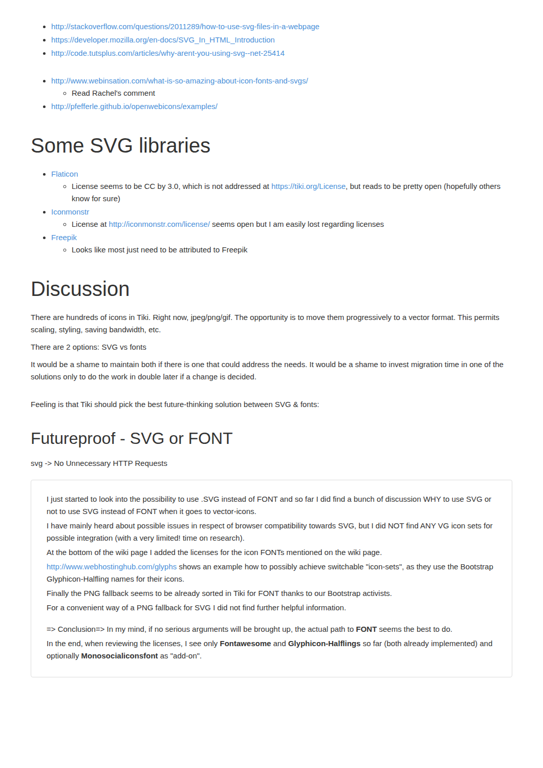http://stackoverflow.com/questions/2011289/how-to-use-svg-files-in-a-webpage
https://developer.mozilla.org/en-docs/SVG_In_HTML_Introduction
http://code.tutsplus.com/articles/why-arent-you-using-svg--net-25414
http://www.webinsation.com/what-is-so-amazing-about-icon-fonts-and-svgs/
Read Rachel's comment
http://pfefferle.github.io/openwebicons/examples/
Some SVG libraries
Flaticon
License seems to be CC by 3.0, which is not addressed at https://tiki.org/License, but reads to be pretty open (hopefully others know for sure)
Iconmonstr
License at http://iconmonstr.com/license/ seems open but I am easily lost regarding licenses
Freepik
Looks like most just need to be attributed to Freepik
Discussion
There are hundreds of icons in Tiki. Right now, jpeg/png/gif. The opportunity is to move them progressively to a vector format. This permits scaling, styling, saving bandwidth, etc.
There are 2 options: SVG vs fonts
It would be a shame to maintain both if there is one that could address the needs. It would be a shame to invest migration time in one of the solutions only to do the work in double later if a change is decided.
Feeling is that Tiki should pick the best future-thinking solution between SVG & fonts:
Futureproof - SVG or FONT
svg -> No Unnecessary HTTP Requests
I just started to look into the possibility to use .SVG instead of FONT and so far I did find a bunch of discussion WHY to use SVG or not to use SVG instead of FONT when it goes to vector-icons.
I have mainly heard about possible issues in respect of browser compatibility towards SVG, but I did NOT find ANY VG icon sets for possible integration (with a very limited! time on research).
At the bottom of the wiki page I added the licenses for the icon FONTs mentioned on the wiki page.
http://www.webhostinghub.com/glyphs shows an example how to possibly achieve switchable "icon-sets", as they use the Bootstrap Glyphicon-Halfling names for their icons.
Finally the PNG fallback seems to be already sorted in Tiki for FONT thanks to our Bootstrap activists.
For a convenient way of a PNG fallback for SVG I did not find further helpful information.
=> Conclusion=> In my mind, if no serious arguments will be brought up, the actual path to FONT seems the best to do.
In the end, when reviewing the licenses, I see only Fontawesome and Glyphicon-Halflings so far (both already implemented) and optionally Monosocialiconsfont as "add-on".